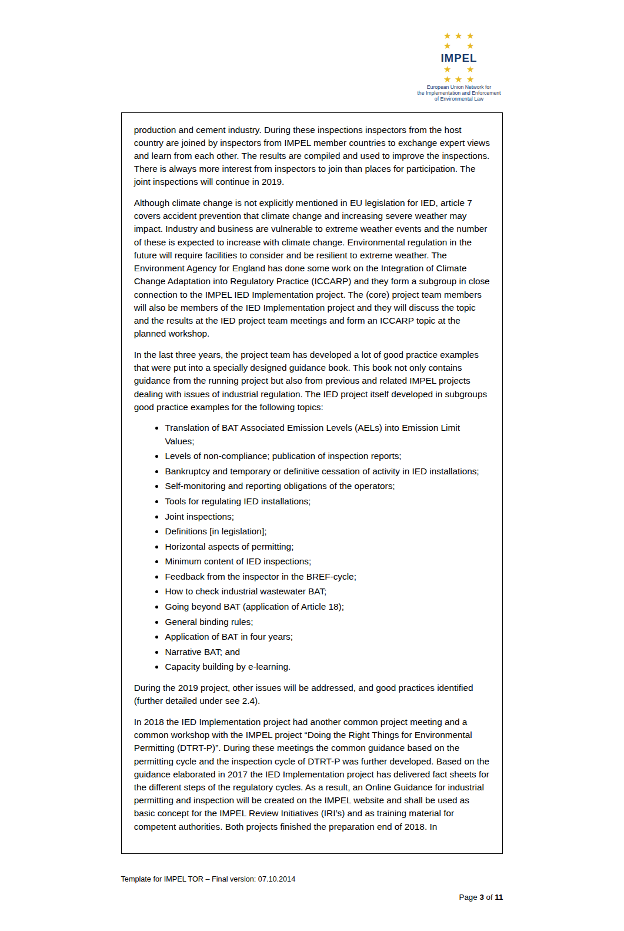★ ★ ★ ★ ★ IMPEL ★ ★ ★ ★ ★ European Union Network for
the Implementation and Enforcement
of Environmental Law
production and cement industry. During these inspections inspectors from the host country are joined by inspectors from IMPEL member countries to exchange expert views and learn from each other. The results are compiled and used to improve the inspections. There is always more interest from inspectors to join than places for participation. The joint inspections will continue in 2019.
Although climate change is not explicitly mentioned in EU legislation for IED, article 7 covers accident prevention that climate change and increasing severe weather may impact. Industry and business are vulnerable to extreme weather events and the number of these is expected to increase with climate change. Environmental regulation in the future will require facilities to consider and be resilient to extreme weather. The Environment Agency for England has done some work on the Integration of Climate Change Adaptation into Regulatory Practice (ICCARP) and they form a subgroup in close connection to the IMPEL IED Implementation project. The (core) project team members will also be members of the IED Implementation project and they will discuss the topic and the results at the IED project team meetings and form an ICCARP topic at the planned workshop.
In the last three years, the project team has developed a lot of good practice examples that were put into a specially designed guidance book. This book not only contains guidance from the running project but also from previous and related IMPEL projects dealing with issues of industrial regulation. The IED project itself developed in subgroups good practice examples for the following topics:
Translation of BAT Associated Emission Levels (AELs) into Emission Limit Values;
Levels of non-compliance; publication of inspection reports;
Bankruptcy and temporary or definitive cessation of activity in IED installations;
Self-monitoring and reporting obligations of the operators;
Tools for regulating IED installations;
Joint inspections;
Definitions [in legislation];
Horizontal aspects of permitting;
Minimum content of IED inspections;
Feedback from the inspector in the BREF-cycle;
How to check industrial wastewater BAT;
Going beyond BAT (application of Article 18);
General binding rules;
Application of BAT in four years;
Narrative BAT; and
Capacity building by e-learning.
During the 2019 project, other issues will be addressed, and good practices identified (further detailed under see 2.4).
In 2018 the IED Implementation project had another common project meeting and a common workshop with the IMPEL project “Doing the Right Things for Environmental Permitting (DTRT-P)”. During these meetings the common guidance based on the permitting cycle and the inspection cycle of DTRT-P was further developed. Based on the guidance elaborated in 2017 the IED Implementation project has delivered fact sheets for the different steps of the regulatory cycles. As a result, an Online Guidance for industrial permitting and inspection will be created on the IMPEL website and shall be used as basic concept for the IMPEL Review Initiatives (IRI’s) and as training material for competent authorities. Both projects finished the preparation end of 2018. In
Template for IMPEL TOR – Final version: 07.10.2014
Page 3 of 11